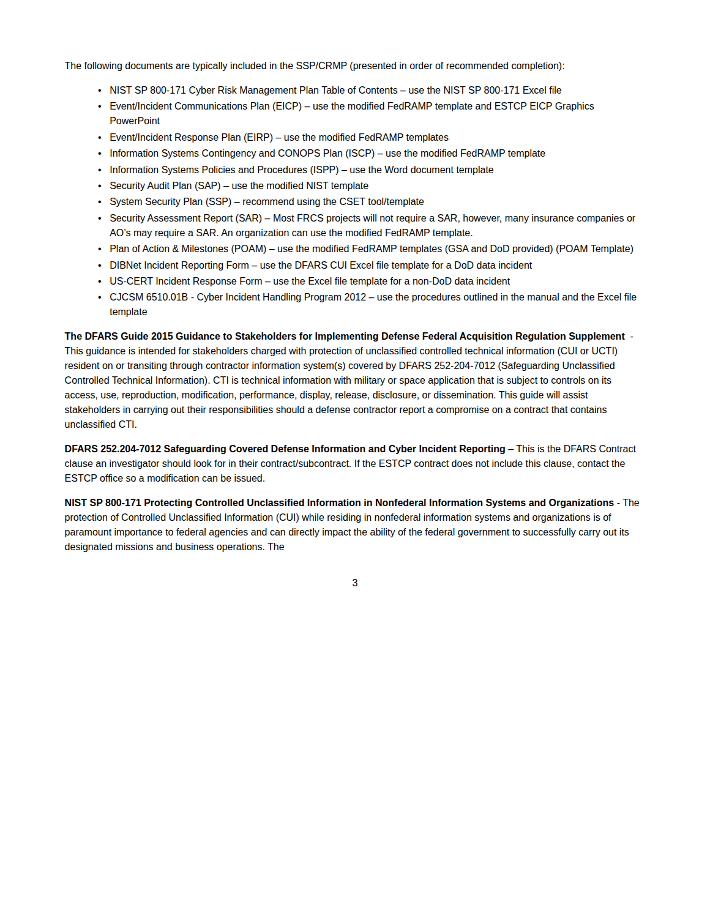The following documents are typically included in the SSP/CRMP (presented in order of recommended completion):
NIST SP 800-171 Cyber Risk Management Plan Table of Contents – use the NIST SP 800-171 Excel file
Event/Incident Communications Plan (EICP) – use the modified FedRAMP template and ESTCP EICP Graphics PowerPoint
Event/Incident Response Plan (EIRP) – use the modified FedRAMP templates
Information Systems Contingency and CONOPS Plan (ISCP) – use the modified FedRAMP template
Information Systems Policies and Procedures (ISPP) – use the Word document template
Security Audit Plan (SAP) – use the modified NIST template
System Security Plan (SSP) – recommend using the CSET tool/template
Security Assessment Report (SAR) – Most FRCS projects will not require a SAR, however, many insurance companies or AO’s may require a SAR. An organization can use the modified FedRAMP template.
Plan of Action & Milestones (POAM) – use the modified FedRAMP templates (GSA and DoD provided) (POAM Template)
DIBNet Incident Reporting Form – use the DFARS CUI Excel file template for a DoD data incident
US-CERT Incident Response Form – use the Excel file template for a non-DoD data incident
CJCSM 6510.01B - Cyber Incident Handling Program 2012 – use the procedures outlined in the manual and the Excel file template
The DFARS Guide 2015 Guidance to Stakeholders for Implementing Defense Federal Acquisition Regulation Supplement - This guidance is intended for stakeholders charged with protection of unclassified controlled technical information (CUI or UCTI) resident on or transiting through contractor information system(s) covered by DFARS 252-204-7012 (Safeguarding Unclassified Controlled Technical Information). CTI is technical information with military or space application that is subject to controls on its access, use, reproduction, modification, performance, display, release, disclosure, or dissemination. This guide will assist stakeholders in carrying out their responsibilities should a defense contractor report a compromise on a contract that contains unclassified CTI.
DFARS 252.204-7012 Safeguarding Covered Defense Information and Cyber Incident Reporting – This is the DFARS Contract clause an investigator should look for in their contract/subcontract. If the ESTCP contract does not include this clause, contact the ESTCP office so a modification can be issued.
NIST SP 800-171 Protecting Controlled Unclassified Information in Nonfederal Information Systems and Organizations - The protection of Controlled Unclassified Information (CUI) while residing in nonfederal information systems and organizations is of paramount importance to federal agencies and can directly impact the ability of the federal government to successfully carry out its designated missions and business operations. The
3